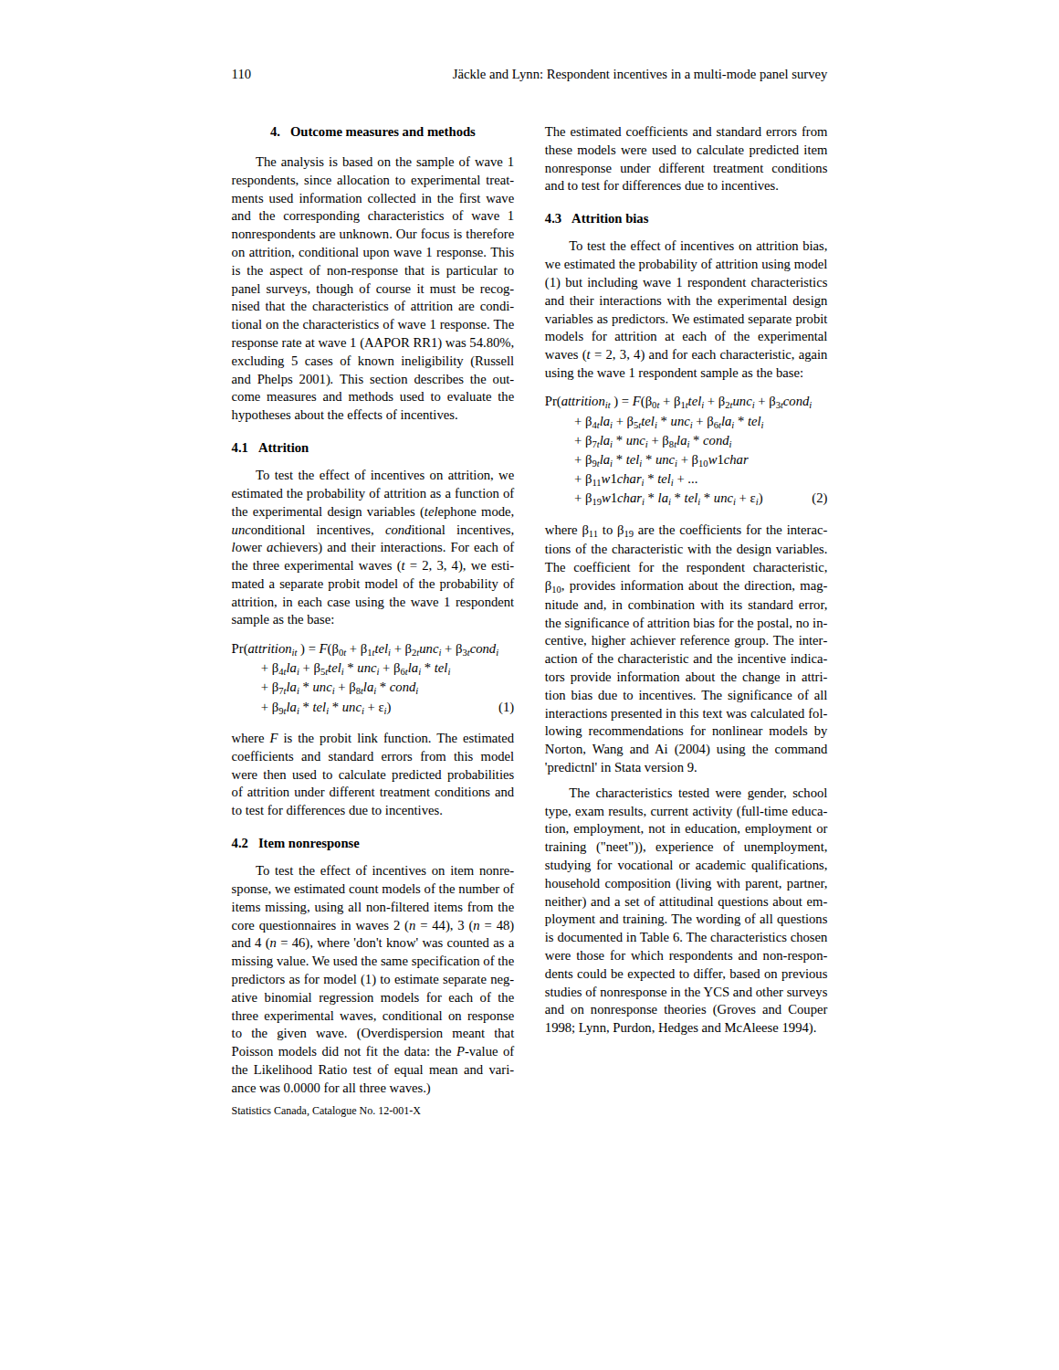110
Jäckle and Lynn: Respondent incentives in a multi-mode panel survey
4. Outcome measures and methods
The analysis is based on the sample of wave 1 respondents, since allocation to experimental treatments used information collected in the first wave and the corresponding characteristics of wave 1 nonrespondents are unknown. Our focus is therefore on attrition, conditional upon wave 1 response. This is the aspect of non-response that is particular to panel surveys, though of course it must be recognised that the characteristics of attrition are conditional on the characteristics of wave 1 response. The response rate at wave 1 (AAPOR RR1) was 54.80%, excluding 5 cases of known ineligibility (Russell and Phelps 2001). This section describes the outcome measures and methods used to evaluate the hypotheses about the effects of incentives.
4.1 Attrition
To test the effect of incentives on attrition, we estimated the probability of attrition as a function of the experimental design variables (telephone mode, unconditional incentives, conditional incentives, lower achievers) and their interactions. For each of the three experimental waves (t = 2, 3, 4), we estimated a separate probit model of the probability of attrition, in each case using the wave 1 respondent sample as the base:
Pr(attritionit ) = F(β0t + β1tteli + β2tunci + β3tcondi + β4tlai + β5tteli * unci + β6tlai * teli + β7tlai * unci + β8tlai * condi + β9tlai * teli * unci + εi)(1)
where F is the probit link function. The estimated coefficients and standard errors from this model were then used to calculate predicted probabilities of attrition under different treatment conditions and to test for differences due to incentives.
4.2 Item nonresponse
To test the effect of incentives on item nonresponse, we estimated count models of the number of items missing, using all non-filtered items from the core questionnaires in waves 2 (n = 44), 3 (n = 48) and 4 (n = 46), where 'don't know' was counted as a missing value. We used the same specification of the predictors as for model (1) to estimate separate negative binomial regression models for each of the three experimental waves, conditional on response to the given wave. (Overdispersion meant that Poisson models did not fit the data: the P-value of the Likelihood Ratio test of equal mean and variance was 0.0000 for all three waves.)
The estimated coefficients and standard errors from these models were used to calculate predicted item nonresponse under different treatment conditions and to test for differences due to incentives.
4.3 Attrition bias
To test the effect of incentives on attrition bias, we estimated the probability of attrition using model (1) but including wave 1 respondent characteristics and their interactions with the experimental design variables as predictors. We estimated separate probit models for attrition at each of the experimental waves (t = 2, 3, 4) and for each characteristic, again using the wave 1 respondent sample as the base:
Pr(attritionit ) = F(β0t + β1tteli + β2tunci + β3tcondi + β4tlai + β5tteli * unci + β6tlai * teli + β7tlai * unci + β8tlai * condi + β9tlai * teli * unci + β10w1char + β11w1chari * teli + ... + β19w1chari * lai * teli * unci + εi)(2)
where β11 to β19 are the coefficients for the interactions of the characteristic with the design variables. The coefficient for the respondent characteristic, β10, provides information about the direction, magnitude and, in combination with its standard error, the significance of attrition bias for the postal, no incentive, higher achiever reference group. The interaction of the characteristic and the incentive indicators provide information about the change in attrition bias due to incentives. The significance of all interactions presented in this text was calculated following recommendations for nonlinear models by Norton, Wang and Ai (2004) using the command 'predictnl' in Stata version 9.
The characteristics tested were gender, school type, exam results, current activity (full-time education, employment, not in education, employment or training ("neet")), experience of unemployment, studying for vocational or academic qualifications, household composition (living with parent, partner, neither) and a set of attitudinal questions about employment and training. The wording of all questions is documented in Table 6. The characteristics chosen were those for which respondents and non-respondents could be expected to differ, based on previous studies of nonresponse in the YCS and other surveys and on nonresponse theories (Groves and Couper 1998; Lynn, Purdon, Hedges and McAleese 1994).
Statistics Canada, Catalogue No. 12-001-X